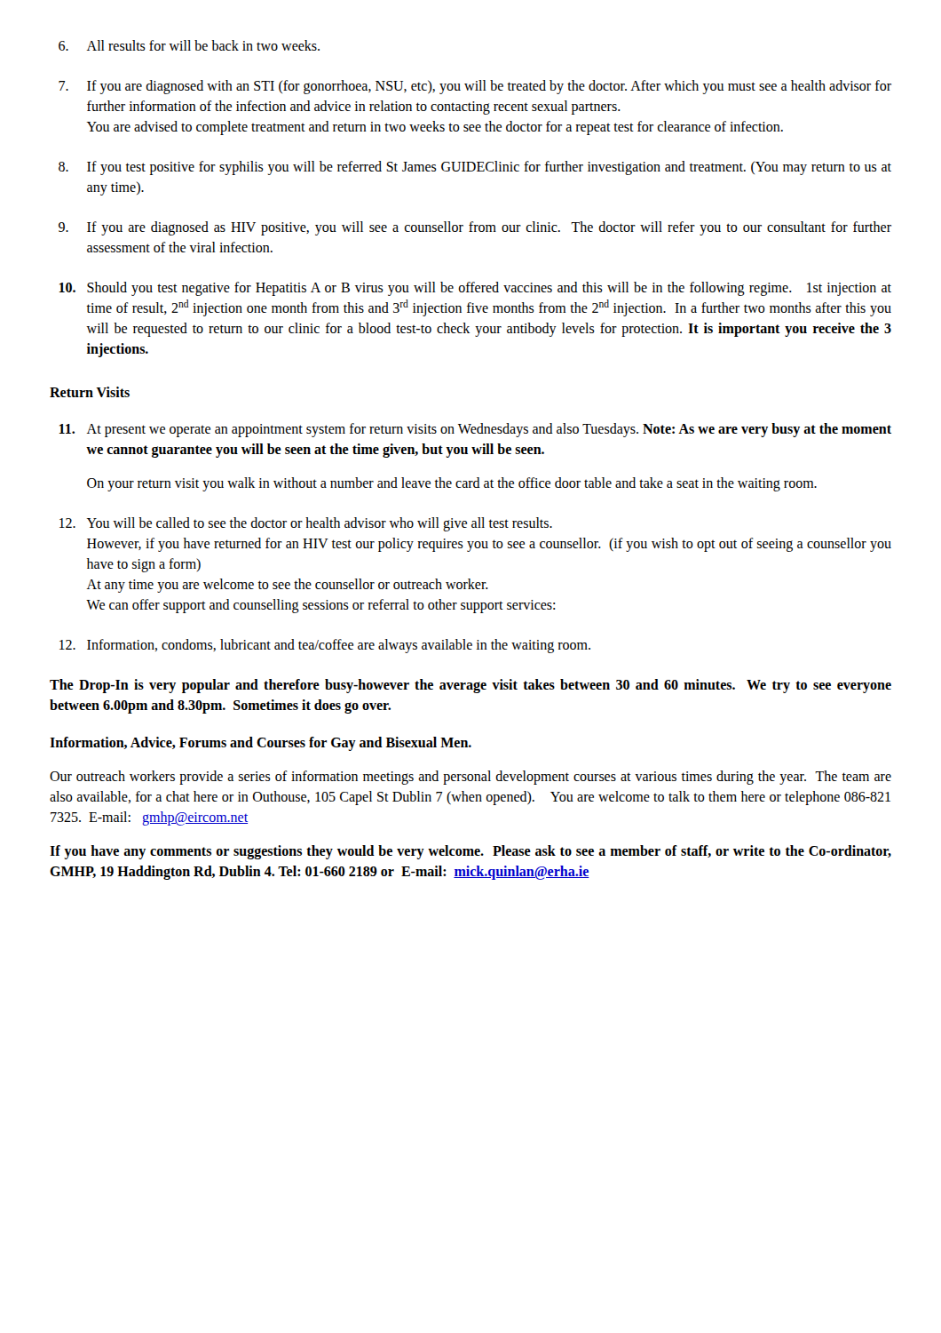6. All results for will be back in two weeks.
7. If you are diagnosed with an STI (for gonorrhoea, NSU, etc), you will be treated by the doctor. After which you must see a health advisor for further information of the infection and advice in relation to contacting recent sexual partners.
You are advised to complete treatment and return in two weeks to see the doctor for a repeat test for clearance of infection.
8. If you test positive for syphilis you will be referred St James GUIDEClinic for further investigation and treatment. (You may return to us at any time).
9. If you are diagnosed as HIV positive, you will see a counsellor from our clinic. The doctor will refer you to our consultant for further assessment of the viral infection.
10. Should you test negative for Hepatitis A or B virus you will be offered vaccines and this will be in the following regime. 1st injection at time of result, 2nd injection one month from this and 3rd injection five months from the 2nd injection. In a further two months after this you will be requested to return to our clinic for a blood test-to check your antibody levels for protection. It is important you receive the 3 injections.
Return Visits
11. At present we operate an appointment system for return visits on Wednesdays and also Tuesdays. Note: As we are very busy at the moment we cannot guarantee you will be seen at the time given, but you will be seen.
On your return visit you walk in without a number and leave the card at the office door table and take a seat in the waiting room.
12. You will be called to see the doctor or health advisor who will give all test results.
However, if you have returned for an HIV test our policy requires you to see a counsellor. (if you wish to opt out of seeing a counsellor you have to sign a form)
At any time you are welcome to see the counsellor or outreach worker.
We can offer support and counselling sessions or referral to other support services:
12. Information, condoms, lubricant and tea/coffee are always available in the waiting room.
The Drop-In is very popular and therefore busy-however the average visit takes between 30 and 60 minutes. We try to see everyone between 6.00pm and 8.30pm. Sometimes it does go over.
Information, Advice, Forums and Courses for Gay and Bisexual Men.
Our outreach workers provide a series of information meetings and personal development courses at various times during the year. The team are also available, for a chat here or in Outhouse, 105 Capel St Dublin 7 (when opened). You are welcome to talk to them here or telephone 086-821 7325. E-mail: gmhp@eircom.net
If you have any comments or suggestions they would be very welcome. Please ask to see a member of staff, or write to the Co-ordinator, GMHP, 19 Haddington Rd, Dublin 4. Tel: 01-660 2189 or E-mail: mick.quinlan@erha.ie